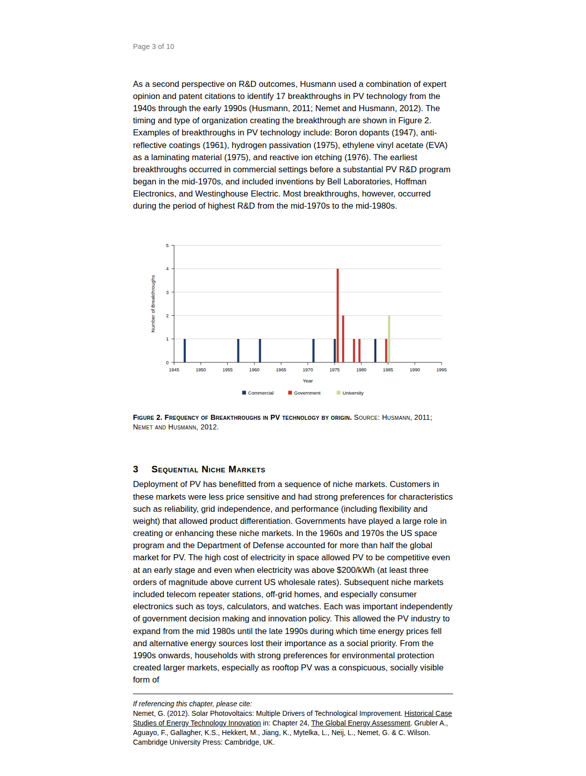Page 3 of 10
As a second perspective on R&D outcomes, Husmann used a combination of expert opinion and patent citations to identify 17 breakthroughs in PV technology from the 1940s through the early 1990s (Husmann, 2011; Nemet and Husmann, 2012). The timing and type of organization creating the breakthrough are shown in Figure 2. Examples of breakthroughs in PV technology include: Boron dopants (1947), anti-reflective coatings (1961), hydrogen passivation (1975), ethylene vinyl acetate (EVA) as a laminating material (1975), and reactive ion etching (1976). The earliest breakthroughs occurred in commercial settings before a substantial PV R&D program began in the mid-1970s, and included inventions by Bell Laboratories, Hoffman Electronics, and Westinghouse Electric. Most breakthroughs, however, occurred during the period of highest R&D from the mid-1970s to the mid-1980s.
0 1 2 3 4 5 Number of Breakthroughs 1945 1950 1955 1960 1965 1970 1975 1980 1985 1990 1995 Year Commercial Government University
Figure 2. Frequency of Breakthroughs in PV technology by origin. Source: Husmann, 2011; Nemet and Husmann, 2012.
3 Sequential Niche Markets
Deployment of PV has benefitted from a sequence of niche markets. Customers in these markets were less price sensitive and had strong preferences for characteristics such as reliability, grid independence, and performance (including flexibility and weight) that allowed product differentiation. Governments have played a large role in creating or enhancing these niche markets. In the 1960s and 1970s the US space program and the Department of Defense accounted for more than half the global market for PV. The high cost of electricity in space allowed PV to be competitive even at an early stage and even when electricity was above $200/kWh (at least three orders of magnitude above current US wholesale rates). Subsequent niche markets included telecom repeater stations, off-grid homes, and especially consumer electronics such as toys, calculators, and watches. Each was important independently of government decision making and innovation policy. This allowed the PV industry to expand from the mid 1980s until the late 1990s during which time energy prices fell and alternative energy sources lost their importance as a social priority. From the 1990s onwards, households with strong preferences for environmental protection created larger markets, especially as rooftop PV was a conspicuous, socially visible form of
If referencing this chapter, please cite:
Nemet, G. (2012). Solar Photovoltaics: Multiple Drivers of Technological Improvement. Historical Case Studies of Energy Technology Innovation in: Chapter 24, The Global Energy Assessment. Grubler A., Aguayo, F., Gallagher, K.S., Hekkert, M., Jiang, K., Mytelka, L., Neij, L., Nemet, G. & C. Wilson. Cambridge University Press: Cambridge, UK.